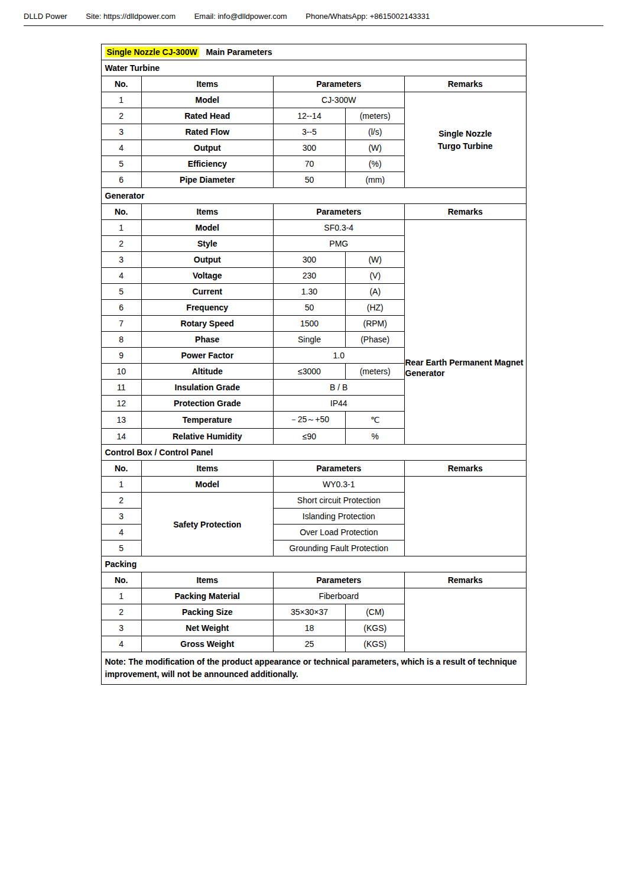DLLD Power Site: https://dlldpower.com Email: info@dlldpower.com Phone/WhatsApp: +8615002143331
| Single Nozzle CJ-300W Main Parameters |
| Water Turbine |
| No. | Items | Parameters | Remarks |
| 1 | Model | CJ-300W | Single Nozzle Turgo Turbine |
| 2 | Rated Head | 12--14 | (meters) |
| 3 | Rated Flow | 3--5 | (l/s) |
| 4 | Output | 300 | (W) |
| 5 | Efficiency | 70 | (%) |
| 6 | Pipe Diameter | 50 | (mm) |
| Generator |
| No. | Items | Parameters | Remarks |
| 1 | Model | SF0.3-4 | Rear Earth Permanent Magnet Generator |
| 2 | Style | PMG |
| 3 | Output | 300 | (W) |
| 4 | Voltage | 230 | (V) |
| 5 | Current | 1.30 | (A) |
| 6 | Frequency | 50 | (HZ) |
| 7 | Rotary Speed | 1500 | (RPM) |
| 8 | Phase | Single | (Phase) |
| 9 | Power Factor | 1.0 |
| 10 | Altitude | ≤3000 | (meters) |
| 11 | Insulation Grade | B / B |
| 12 | Protection Grade | IP44 |
| 13 | Temperature | －25～+50 | ℃ |
| 14 | Relative Humidity | ≤90 | % |
| Control Box / Control Panel |
| No. | Items | Parameters | Remarks |
| 1 | Model | WY0.3-1 | |
| 2 | Safety Protection | Short circuit Protection |
| 3 | Islanding Protection |
| 4 | Over Load Protection |
| 5 | Grounding Fault Protection |
| Packing |
| No. | Items | Parameters | Remarks |
| 1 | Packing Material | Fiberboard | |
| 2 | Packing Size | 35×30×37 | (CM) |
| 3 | Net Weight | 18 | (KGS) |
| 4 | Gross Weight | 25 | (KGS) |
| Note: The modification of the product appearance or technical parameters, which is a result of technique improvement, will not be announced additionally. |